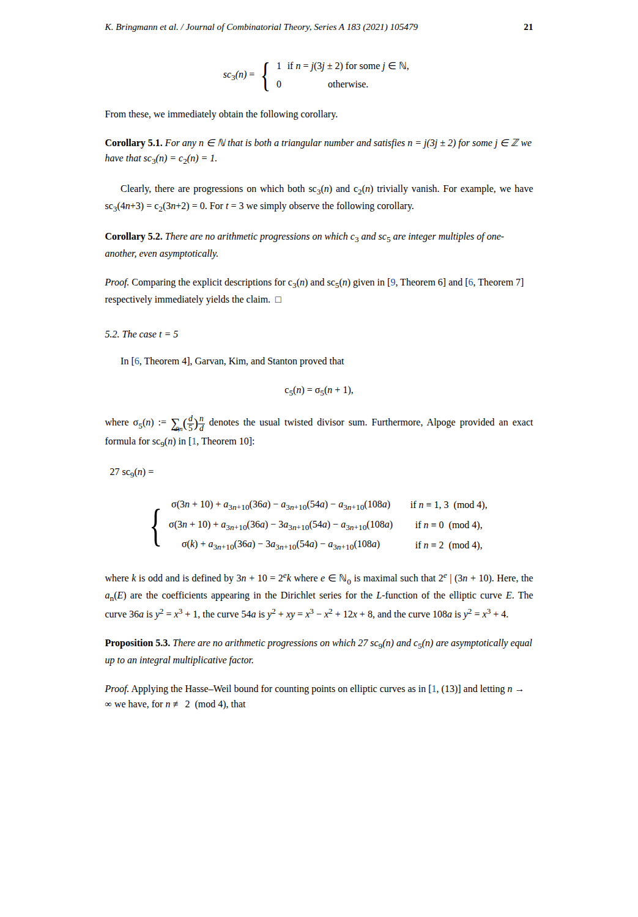K. Bringmann et al. / Journal of Combinatorial Theory, Series A 183 (2021) 105479 21
sc3(n) = {
| 1 | if n = j (3 j ± 2) for some j ∈ ℕ, |
| 0 | otherwise. |
From these, we immediately obtain the following corollary.
Corollary 5.1. For any n ∈ ℕ that is both a triangular number and satisfies n = j(3j ± 2) for some j ∈ ℤ we have that sc3(n) = c2(n) = 1.
Clearly, there are progressions on which both sc3(n) and c2(n) trivially vanish. For example, we have sc3(4n+3) = c2(3n+2) = 0. For t = 3 we simply observe the following corollary.
Corollary 5.2. There are no arithmetic progressions on which c3 and sc5 are integer multiples of one-another, even asymptotically.
Proof. Comparing the explicit descriptions for c3(n) and sc5(n) given in [9, Theorem 6] and [6, Theorem 7] respectively immediately yields the claim. □
5.2. The case t = 5
In [6, Theorem 4], Garvan, Kim, and Stanton proved that
c5(n) = σ5(n + 1),
where σ5(n) := ∑d|n(d 5) nd denotes the usual twisted divisor sum. Furthermore, Alpoge provided an exact formula for sc9(n) in [1, Theorem 10]:
27 sc9(n) =
{
| σ(3 n + 10) + a 3 n +10 (36 a ) − a 3 n +10 (54 a ) − a 3 n +10 (108 a ) | if n ≡ 1, 3 (mod 4), |
| σ(3 n + 10) + a 3 n +10 (36 a ) − 3 a 3 n +10 (54 a ) − a 3 n +10 (108 a ) | if n ≡ 0 (mod 4), |
| σ( k ) + a 3 n +10 (36 a ) − 3 a 3 n +10 (54 a ) − a 3 n +10 (108 a ) | if n ≡ 2 (mod 4), |
where k is odd and is defined by 3n + 10 = 2ek where e ∈ ℕ0 is maximal such that 2e | (3n + 10). Here, the an(E) are the coefficients appearing in the Dirichlet series for the L-function of the elliptic curve E. The curve 36a is y2 = x3 + 1, the curve 54a is y2 + xy = x3 − x2 + 12x + 8, and the curve 108a is y2 = x3 + 4.
Proposition 5.3. There are no arithmetic progressions on which 27 sc9(n) and c5(n) are asymptotically equal up to an integral multiplicative factor.
Proof. Applying the Hasse–Weil bound for counting points on elliptic curves as in [1, (13)] and letting n → ∞ we have, for n ≢ 2 (mod 4), that